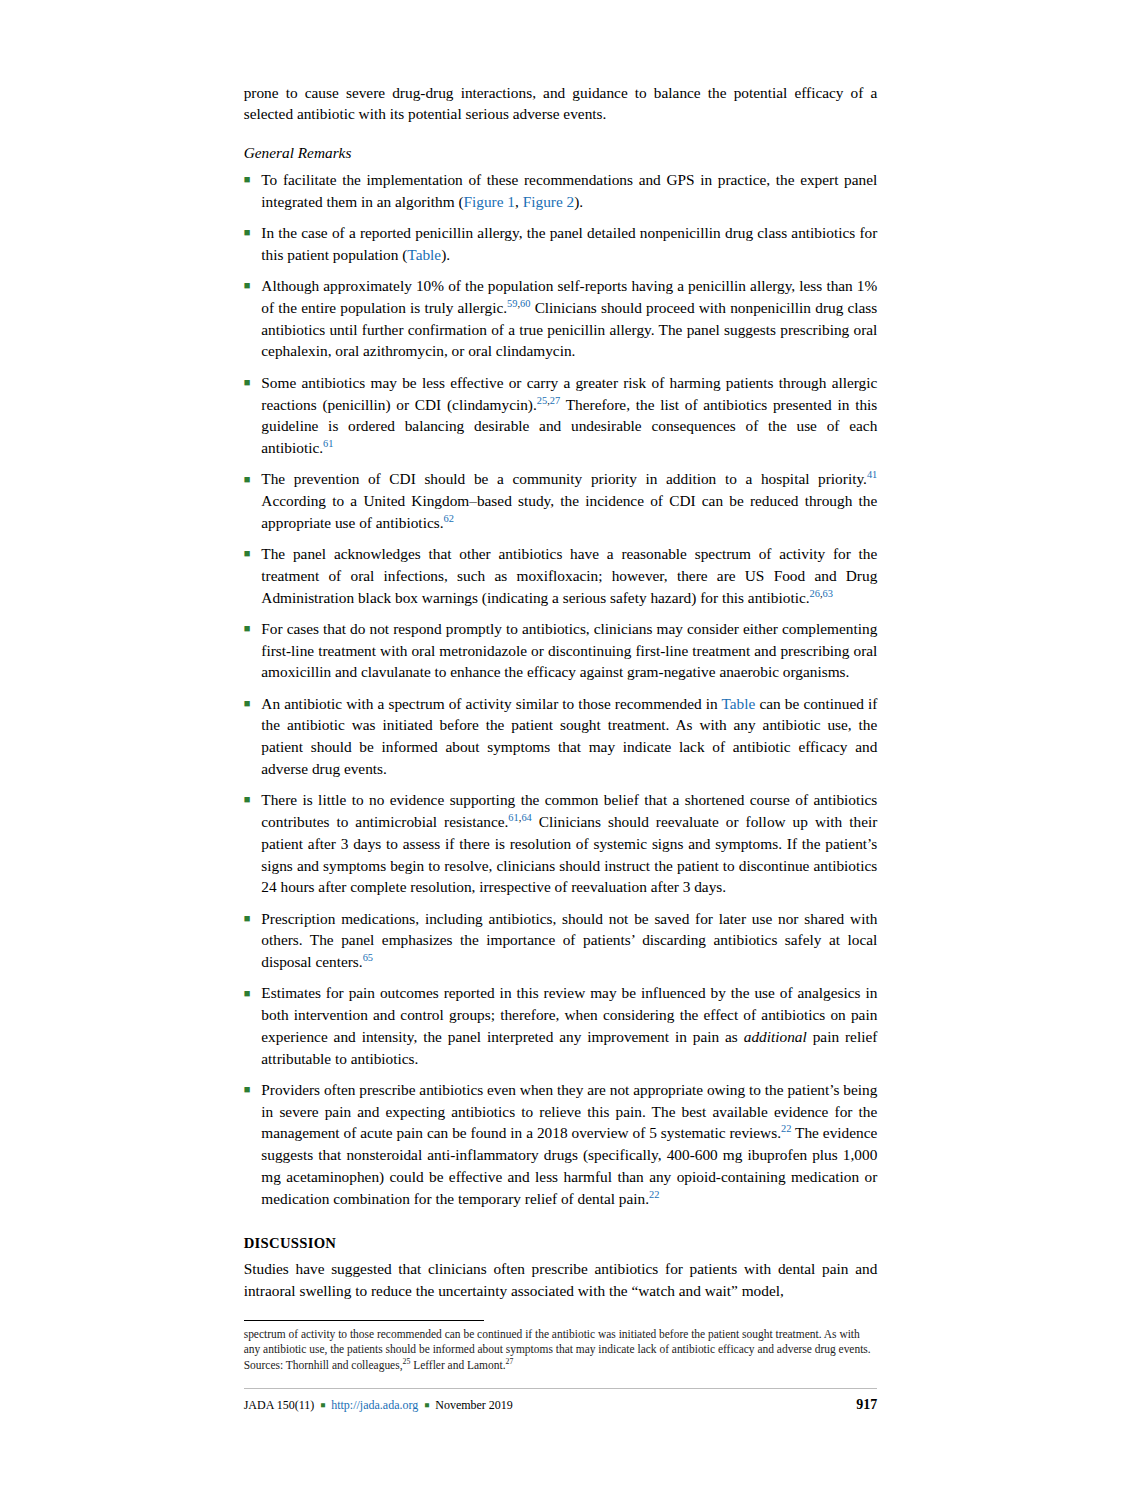prone to cause severe drug-drug interactions, and guidance to balance the potential efficacy of a selected antibiotic with its potential serious adverse events.
General Remarks
To facilitate the implementation of these recommendations and GPS in practice, the expert panel integrated them in an algorithm (Figure 1, Figure 2).
In the case of a reported penicillin allergy, the panel detailed nonpenicillin drug class antibiotics for this patient population (Table).
Although approximately 10% of the population self-reports having a penicillin allergy, less than 1% of the entire population is truly allergic.59,60 Clinicians should proceed with nonpenicillin drug class antibiotics until further confirmation of a true penicillin allergy. The panel suggests prescribing oral cephalexin, oral azithromycin, or oral clindamycin.
Some antibiotics may be less effective or carry a greater risk of harming patients through allergic reactions (penicillin) or CDI (clindamycin).25,27 Therefore, the list of antibiotics presented in this guideline is ordered balancing desirable and undesirable consequences of the use of each antibiotic.61
The prevention of CDI should be a community priority in addition to a hospital priority.41 According to a United Kingdom–based study, the incidence of CDI can be reduced through the appropriate use of antibiotics.62
The panel acknowledges that other antibiotics have a reasonable spectrum of activity for the treatment of oral infections, such as moxifloxacin; however, there are US Food and Drug Administration black box warnings (indicating a serious safety hazard) for this antibiotic.26,63
For cases that do not respond promptly to antibiotics, clinicians may consider either complementing first-line treatment with oral metronidazole or discontinuing first-line treatment and prescribing oral amoxicillin and clavulanate to enhance the efficacy against gram-negative anaerobic organisms.
An antibiotic with a spectrum of activity similar to those recommended in Table can be continued if the antibiotic was initiated before the patient sought treatment. As with any antibiotic use, the patient should be informed about symptoms that may indicate lack of antibiotic efficacy and adverse drug events.
There is little to no evidence supporting the common belief that a shortened course of antibiotics contributes to antimicrobial resistance.61,64 Clinicians should reevaluate or follow up with their patient after 3 days to assess if there is resolution of systemic signs and symptoms. If the patient’s signs and symptoms begin to resolve, clinicians should instruct the patient to discontinue antibiotics 24 hours after complete resolution, irrespective of reevaluation after 3 days.
Prescription medications, including antibiotics, should not be saved for later use nor shared with others. The panel emphasizes the importance of patients’ discarding antibiotics safely at local disposal centers.65
Estimates for pain outcomes reported in this review may be influenced by the use of analgesics in both intervention and control groups; therefore, when considering the effect of antibiotics on pain experience and intensity, the panel interpreted any improvement in pain as additional pain relief attributable to antibiotics.
Providers often prescribe antibiotics even when they are not appropriate owing to the patient’s being in severe pain and expecting antibiotics to relieve this pain. The best available evidence for the management of acute pain can be found in a 2018 overview of 5 systematic reviews.22 The evidence suggests that nonsteroidal anti-inflammatory drugs (specifically, 400-600 mg ibuprofen plus 1,000 mg acetaminophen) could be effective and less harmful than any opioid-containing medication or medication combination for the temporary relief of dental pain.22
DISCUSSION
Studies have suggested that clinicians often prescribe antibiotics for patients with dental pain and intraoral swelling to reduce the uncertainty associated with the “watch and wait” model,
spectrum of activity to those recommended can be continued if the antibiotic was initiated before the patient sought treatment. As with any antibiotic use, the patients should be informed about symptoms that may indicate lack of antibiotic efficacy and adverse drug events. Sources: Thornhill and colleagues,25 Leffler and Lamont.27
JADA 150(11) ■ http://jada.ada.org ■ November 2019
917